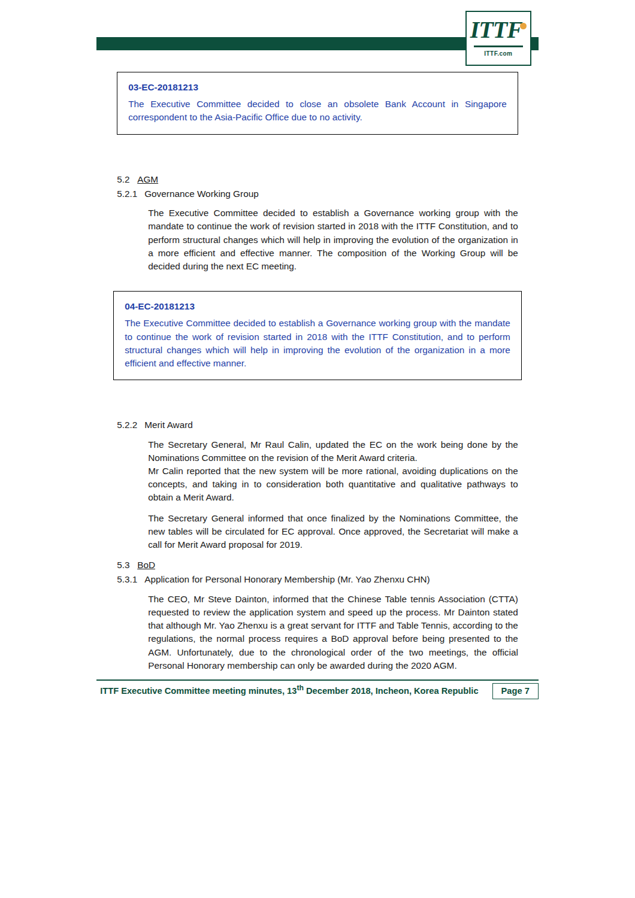ITTF
ITTF.com
03-EC-20181213
The Executive Committee decided to close an obsolete Bank Account in Singapore correspondent to the Asia-Pacific Office due to no activity.
5.2 AGM
5.2.1 Governance Working Group
The Executive Committee decided to establish a Governance working group with the mandate to continue the work of revision started in 2018 with the ITTF Constitution, and to perform structural changes which will help in improving the evolution of the organization in a more efficient and effective manner. The composition of the Working Group will be decided during the next EC meeting.
04-EC-20181213
The Executive Committee decided to establish a Governance working group with the mandate to continue the work of revision started in 2018 with the ITTF Constitution, and to perform structural changes which will help in improving the evolution of the organization in a more efficient and effective manner.
5.2.2 Merit Award
The Secretary General, Mr Raul Calin, updated the EC on the work being done by the Nominations Committee on the revision of the Merit Award criteria.
Mr Calin reported that the new system will be more rational, avoiding duplications on the concepts, and taking in to consideration both quantitative and qualitative pathways to obtain a Merit Award.
The Secretary General informed that once finalized by the Nominations Committee, the new tables will be circulated for EC approval. Once approved, the Secretariat will make a call for Merit Award proposal for 2019.
5.3 BoD
5.3.1 Application for Personal Honorary Membership (Mr. Yao Zhenxu CHN)
The CEO, Mr Steve Dainton, informed that the Chinese Table tennis Association (CTTA) requested to review the application system and speed up the process. Mr Dainton stated that although Mr. Yao Zhenxu is a great servant for ITTF and Table Tennis, according to the regulations, the normal process requires a BoD approval before being presented to the AGM. Unfortunately, due to the chronological order of the two meetings, the official Personal Honorary membership can only be awarded during the 2020 AGM.
ITTF Executive Committee meeting minutes, 13th December 2018, Incheon, Korea Republic
Page 7